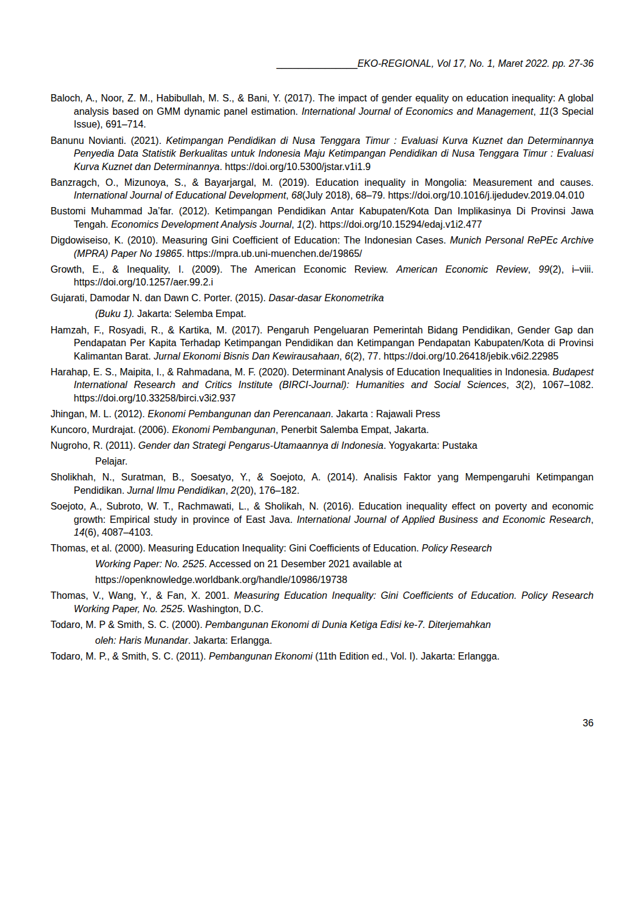_______________EKO-REGIONAL, Vol 17, No. 1, Maret 2022. pp. 27-36
Baloch, A., Noor, Z. M., Habibullah, M. S., & Bani, Y. (2017). The impact of gender equality on education inequality: A global analysis based on GMM dynamic panel estimation. International Journal of Economics and Management, 11(3 Special Issue), 691–714.
Banunu Novianti. (2021). Ketimpangan Pendidikan di Nusa Tenggara Timur : Evaluasi Kurva Kuznet dan Determinannya Penyedia Data Statistik Berkualitas untuk Indonesia Maju Ketimpangan Pendidikan di Nusa Tenggara Timur : Evaluasi Kurva Kuznet dan Determinannya. https://doi.org/10.5300/jstar.v1i1.9
Banzragch, O., Mizunoya, S., & Bayarjargal, M. (2019). Education inequality in Mongolia: Measurement and causes. International Journal of Educational Development, 68(July 2018), 68–79. https://doi.org/10.1016/j.ijedudev.2019.04.010
Bustomi Muhammad Ja’far. (2012). Ketimpangan Pendidikan Antar Kabupaten/Kota Dan Implikasinya Di Provinsi Jawa Tengah. Economics Development Analysis Journal, 1(2). https://doi.org/10.15294/edaj.v1i2.477
Digdowiseiso, K. (2010). Measuring Gini Coefficient of Education: The Indonesian Cases. Munich Personal RePEc Archive (MPRA) Paper No 19865. https://mpra.ub.uni-muenchen.de/19865/
Growth, E., & Inequality, I. (2009). The American Economic Review. American Economic Review, 99(2), i–viii. https://doi.org/10.1257/aer.99.2.i
Gujarati, Damodar N. dan Dawn C. Porter. (2015). Dasar-dasar Ekonometrika
(Buku 1). Jakarta: Selemba Empat.
Hamzah, F., Rosyadi, R., & Kartika, M. (2017). Pengaruh Pengeluaran Pemerintah Bidang Pendidikan, Gender Gap dan Pendapatan Per Kapita Terhadap Ketimpangan Pendidikan dan Ketimpangan Pendapatan Kabupaten/Kota di Provinsi Kalimantan Barat. Jurnal Ekonomi Bisnis Dan Kewirausahaan, 6(2), 77. https://doi.org/10.26418/jebik.v6i2.22985
Harahap, E. S., Maipita, I., & Rahmadana, M. F. (2020). Determinant Analysis of Education Inequalities in Indonesia. Budapest International Research and Critics Institute (BIRCI-Journal): Humanities and Social Sciences, 3(2), 1067–1082. https://doi.org/10.33258/birci.v3i2.937
Jhingan, M. L. (2012). Ekonomi Pembangunan dan Perencanaan. Jakarta : Rajawali Press
Kuncoro, Murdrajat. (2006). Ekonomi Pembangunan, Penerbit Salemba Empat, Jakarta.
Nugroho, R. (2011). Gender dan Strategi Pengarus-Utamaannya di Indonesia. Yogyakarta: Pustaka
Pelajar.
Sholikhah, N., Suratman, B., Soesatyo, Y., & Soejoto, A. (2014). Analisis Faktor yang Mempengaruhi Ketimpangan Pendidikan. Jurnal Ilmu Pendidikan, 2(20), 176–182.
Soejoto, A., Subroto, W. T., Rachmawati, L., & Sholikah, N. (2016). Education inequality effect on poverty and economic growth: Empirical study in province of East Java. International Journal of Applied Business and Economic Research, 14(6), 4087–4103.
Thomas, et al. (2000). Measuring Education Inequality: Gini Coefficients of Education. Policy Research
Working Paper: No. 2525. Accessed on 21 Desember 2021 available at
https://openknowledge.worldbank.org/handle/10986/19738
Thomas, V., Wang, Y., & Fan, X. 2001. Measuring Education Inequality: Gini Coefficients of Education. Policy Research Working Paper, No. 2525. Washington, D.C.
Todaro, M. P & Smith, S. C. (2000). Pembangunan Ekonomi di Dunia Ketiga Edisi ke-7. Diterjemahkan
oleh: Haris Munandar. Jakarta: Erlangga.
Todaro, M. P., & Smith, S. C. (2011). Pembangunan Ekonomi (11th Edition ed., Vol. I). Jakarta: Erlangga.
36